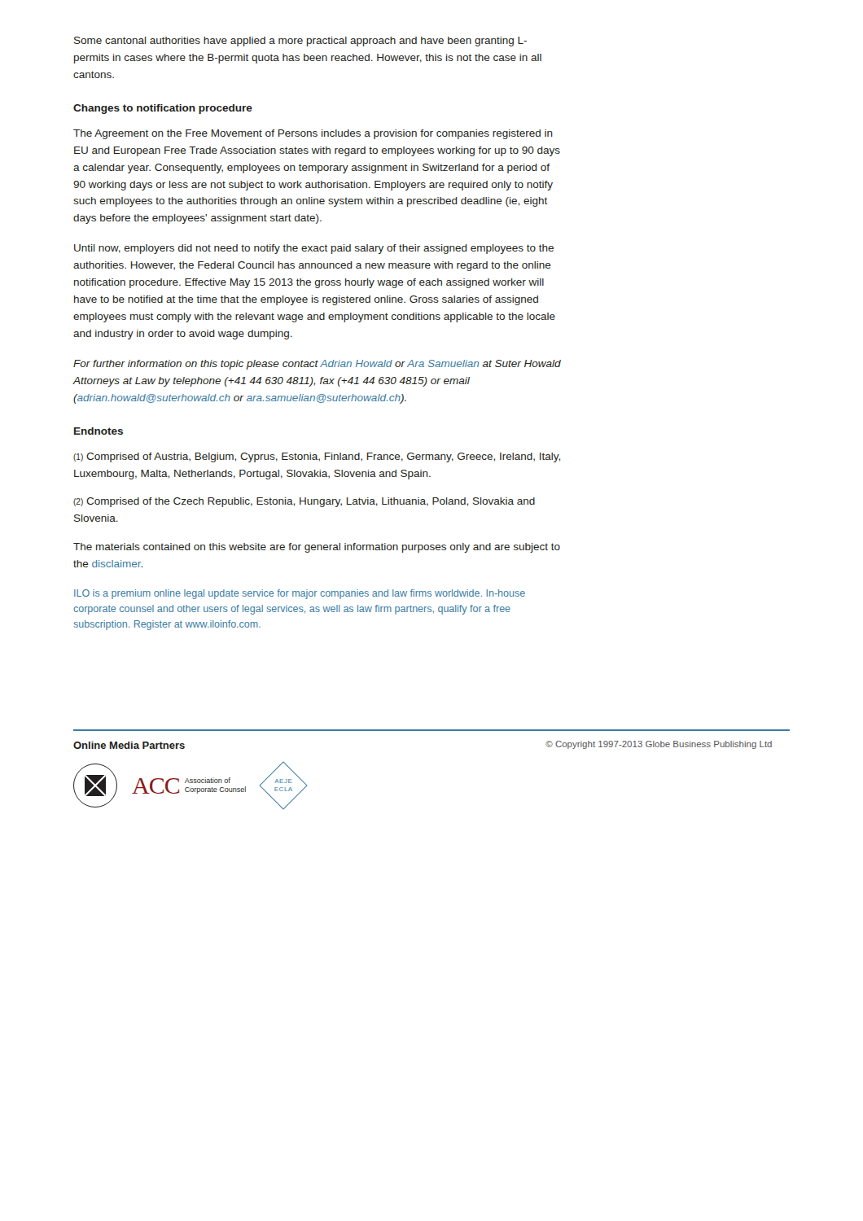Some cantonal authorities have applied a more practical approach and have been granting L-permits in cases where the B-permit quota has been reached. However, this is not the case in all cantons.
Changes to notification procedure
The Agreement on the Free Movement of Persons includes a provision for companies registered in EU and European Free Trade Association states with regard to employees working for up to 90 days a calendar year. Consequently, employees on temporary assignment in Switzerland for a period of 90 working days or less are not subject to work authorisation. Employers are required only to notify such employees to the authorities through an online system within a prescribed deadline (ie, eight days before the employees' assignment start date).
Until now, employers did not need to notify the exact paid salary of their assigned employees to the authorities. However, the Federal Council has announced a new measure with regard to the online notification procedure. Effective May 15 2013 the gross hourly wage of each assigned worker will have to be notified at the time that the employee is registered online. Gross salaries of assigned employees must comply with the relevant wage and employment conditions applicable to the locale and industry in order to avoid wage dumping.
For further information on this topic please contact Adrian Howald or Ara Samuelian at Suter Howald Attorneys at Law by telephone (+41 44 630 4811), fax (+41 44 630 4815) or email (adrian.howald@suterhowald.ch or ara.samuelian@suterhowald.ch).
Endnotes
(1) Comprised of Austria, Belgium, Cyprus, Estonia, Finland, France, Germany, Greece, Ireland, Italy, Luxembourg, Malta, Netherlands, Portugal, Slovakia, Slovenia and Spain.
(2) Comprised of the Czech Republic, Estonia, Hungary, Latvia, Lithuania, Poland, Slovakia and Slovenia.
The materials contained on this website are for general information purposes only and are subject to the disclaimer.
ILO is a premium online legal update service for major companies and law firms worldwide. In-house corporate counsel and other users of legal services, as well as law firm partners, qualify for a free subscription. Register at www.iloinfo.com.
Online Media Partners
ACC Association of
Corporate Counsel
AEJE
ECLA
© Copyright 1997-2013 Globe Business Publishing Ltd